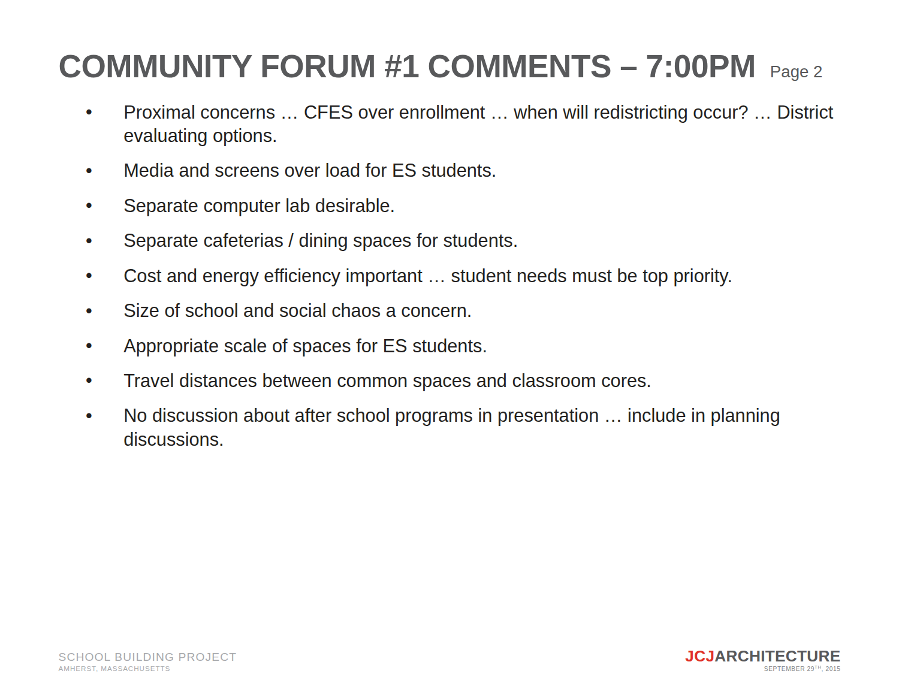Community Forum #1 Comments – 7:00PM Page 2
Proximal concerns … CFES over enrollment … when will redistricting occur? … District evaluating options.
Media and screens over load for ES students.
Separate computer lab desirable.
Separate cafeterias / dining spaces for students.
Cost and energy efficiency important … student needs must be top priority.
Size of school and social chaos a concern.
Appropriate scale of spaces for ES students.
Travel distances between common spaces and classroom cores.
No discussion about after school programs in presentation … include in planning discussions.
School Building Project
Amherst, Massachusetts
JCJArchitecture
September 29th, 2015